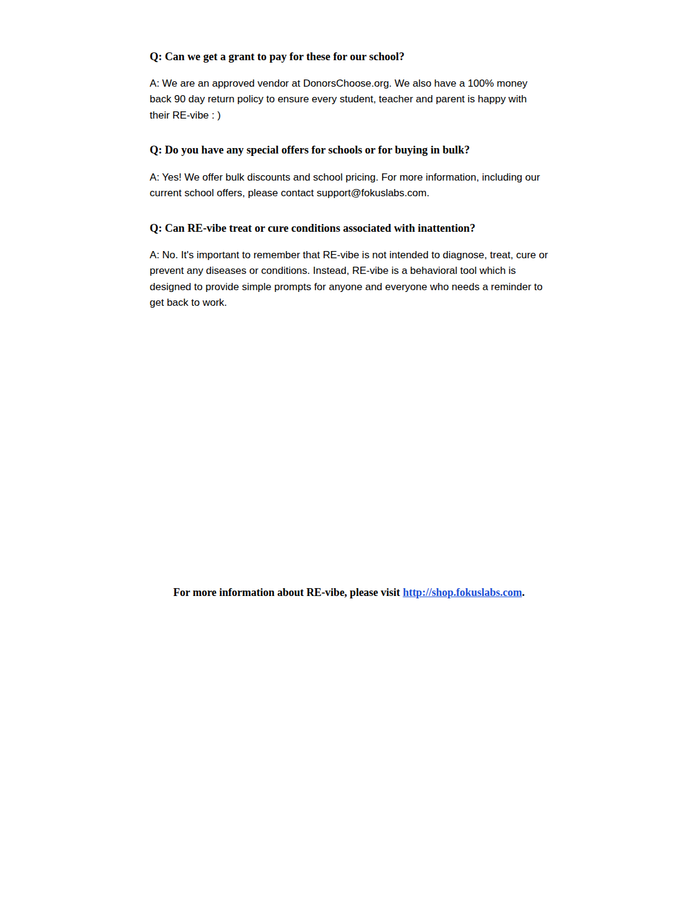Q: Can we get a grant to pay for these for our school?
A: We are an approved vendor at DonorsChoose.org. We also have a 100% money back 90 day return policy to ensure every student, teacher and parent is happy with their RE-vibe : )
Q: Do you have any special offers for schools or for buying in bulk?
A: Yes! We offer bulk discounts and school pricing. For more information, including our current school offers, please contact support@fokuslabs.com.
Q: Can RE-vibe treat or cure conditions associated with inattention?
A: No. It's important to remember that RE-vibe is not intended to diagnose, treat, cure or prevent any diseases or conditions. Instead, RE-vibe is a behavioral tool which is designed to provide simple prompts for anyone and everyone who needs a reminder to get back to work.
For more information about RE-vibe, please visit http://shop.fokuslabs.com.